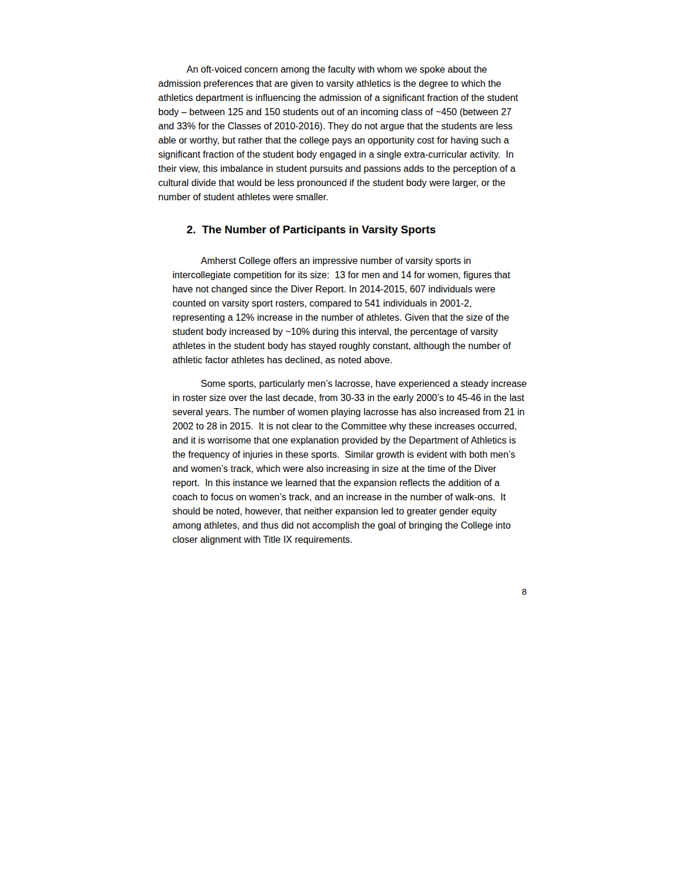An oft-voiced concern among the faculty with whom we spoke about the admission preferences that are given to varsity athletics is the degree to which the athletics department is influencing the admission of a significant fraction of the student body – between 125 and 150 students out of an incoming class of ~450 (between 27 and 33% for the Classes of 2010-2016). They do not argue that the students are less able or worthy, but rather that the college pays an opportunity cost for having such a significant fraction of the student body engaged in a single extra-curricular activity. In their view, this imbalance in student pursuits and passions adds to the perception of a cultural divide that would be less pronounced if the student body were larger, or the number of student athletes were smaller.
2. The Number of Participants in Varsity Sports
Amherst College offers an impressive number of varsity sports in intercollegiate competition for its size: 13 for men and 14 for women, figures that have not changed since the Diver Report. In 2014-2015, 607 individuals were counted on varsity sport rosters, compared to 541 individuals in 2001-2, representing a 12% increase in the number of athletes. Given that the size of the student body increased by ~10% during this interval, the percentage of varsity athletes in the student body has stayed roughly constant, although the number of athletic factor athletes has declined, as noted above.
Some sports, particularly men’s lacrosse, have experienced a steady increase in roster size over the last decade, from 30-33 in the early 2000’s to 45-46 in the last several years. The number of women playing lacrosse has also increased from 21 in 2002 to 28 in 2015. It is not clear to the Committee why these increases occurred, and it is worrisome that one explanation provided by the Department of Athletics is the frequency of injuries in these sports. Similar growth is evident with both men’s and women’s track, which were also increasing in size at the time of the Diver report. In this instance we learned that the expansion reflects the addition of a coach to focus on women’s track, and an increase in the number of walk-ons. It should be noted, however, that neither expansion led to greater gender equity among athletes, and thus did not accomplish the goal of bringing the College into closer alignment with Title IX requirements.
8